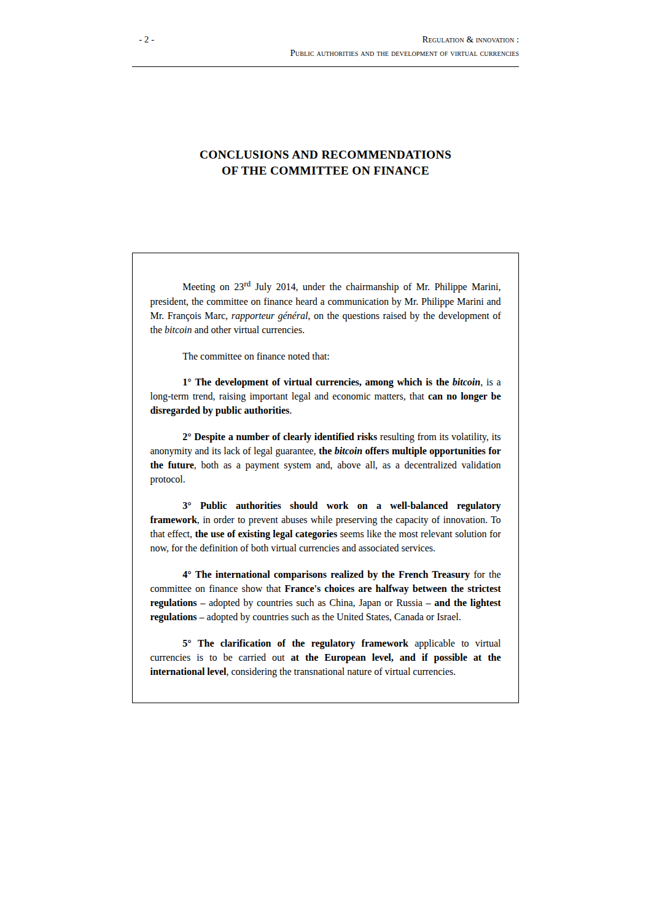- 2 -
Regulation & innovation :
Public authorities and the development of virtual currencies
Conclusions and recommendations
of the committee on finance
Meeting on 23rd July 2014, under the chairmanship of Mr. Philippe Marini, president, the committee on finance heard a communication by Mr. Philippe Marini and Mr. François Marc, rapporteur général, on the questions raised by the development of the bitcoin and other virtual currencies.
The committee on finance noted that:
1° The development of virtual currencies, among which is the bitcoin, is a long-term trend, raising important legal and economic matters, that can no longer be disregarded by public authorities.
2° Despite a number of clearly identified risks resulting from its volatility, its anonymity and its lack of legal guarantee, the bitcoin offers multiple opportunities for the future, both as a payment system and, above all, as a decentralized validation protocol.
3° Public authorities should work on a well-balanced regulatory framework, in order to prevent abuses while preserving the capacity of innovation. To that effect, the use of existing legal categories seems like the most relevant solution for now, for the definition of both virtual currencies and associated services.
4° The international comparisons realized by the French Treasury for the committee on finance show that France's choices are halfway between the strictest regulations – adopted by countries such as China, Japan or Russia – and the lightest regulations – adopted by countries such as the United States, Canada or Israel.
5° The clarification of the regulatory framework applicable to virtual currencies is to be carried out at the European level, and if possible at the international level, considering the transnational nature of virtual currencies.